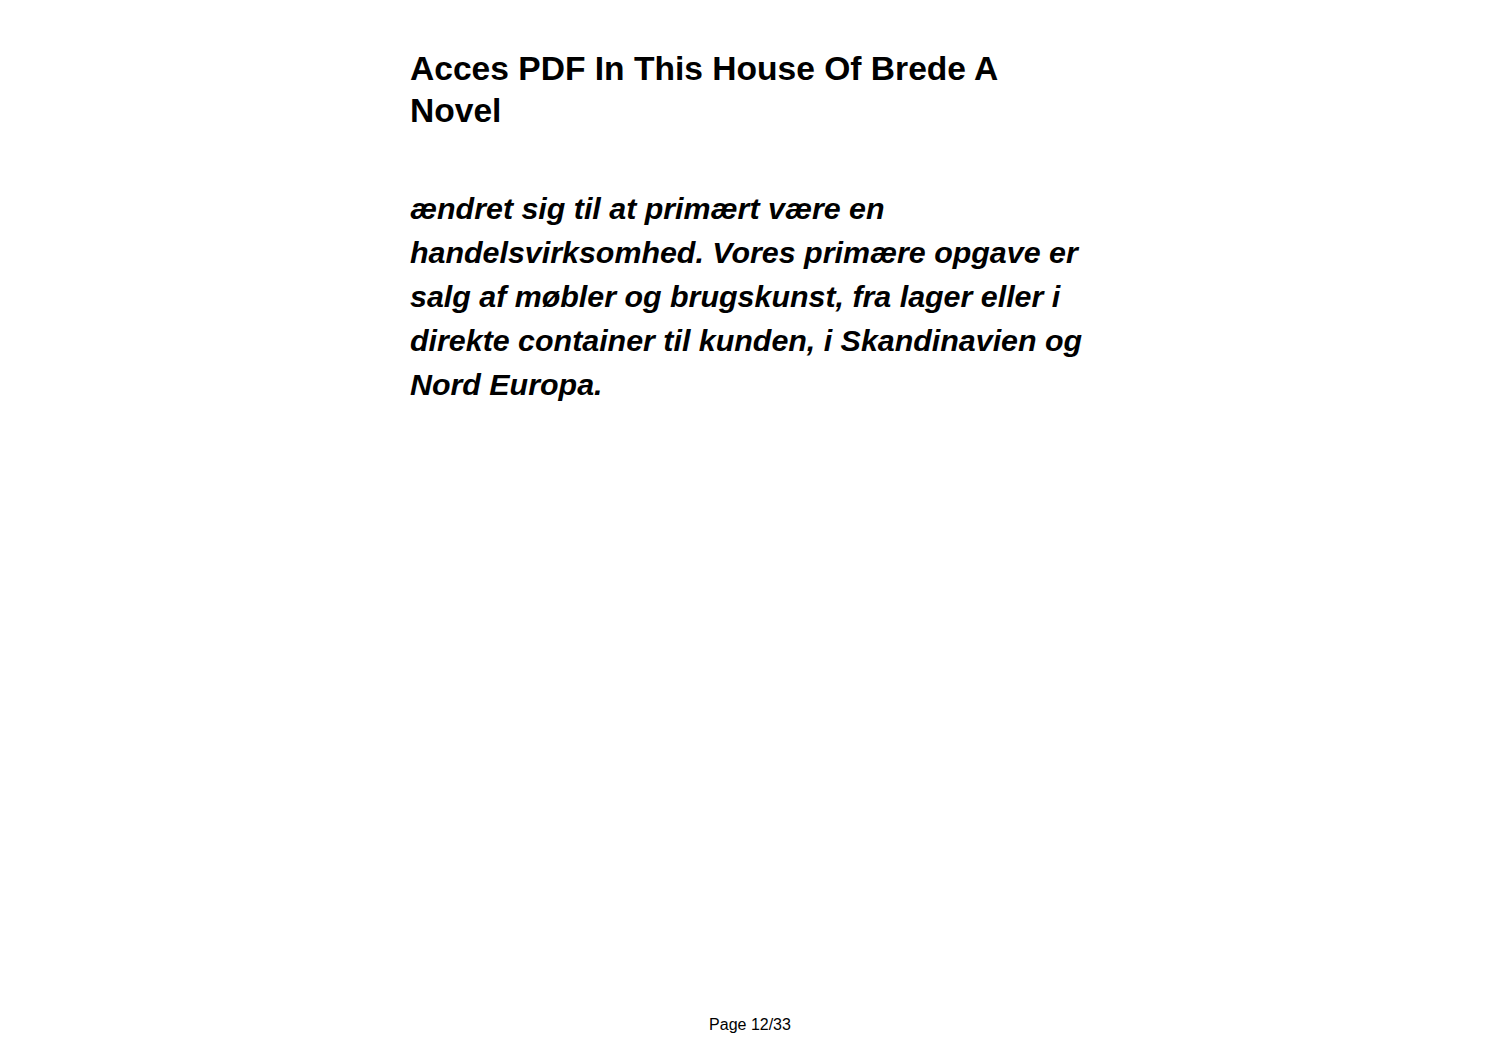Acces PDF In This House Of Brede A Novel
ændret sig til at primært være en handelsvirksomhed. Vores primære opgave er salg af møbler og brugskunst, fra lager eller i direkte container til kunden, i Skandinavien og Nord Europa.
Page 12/33